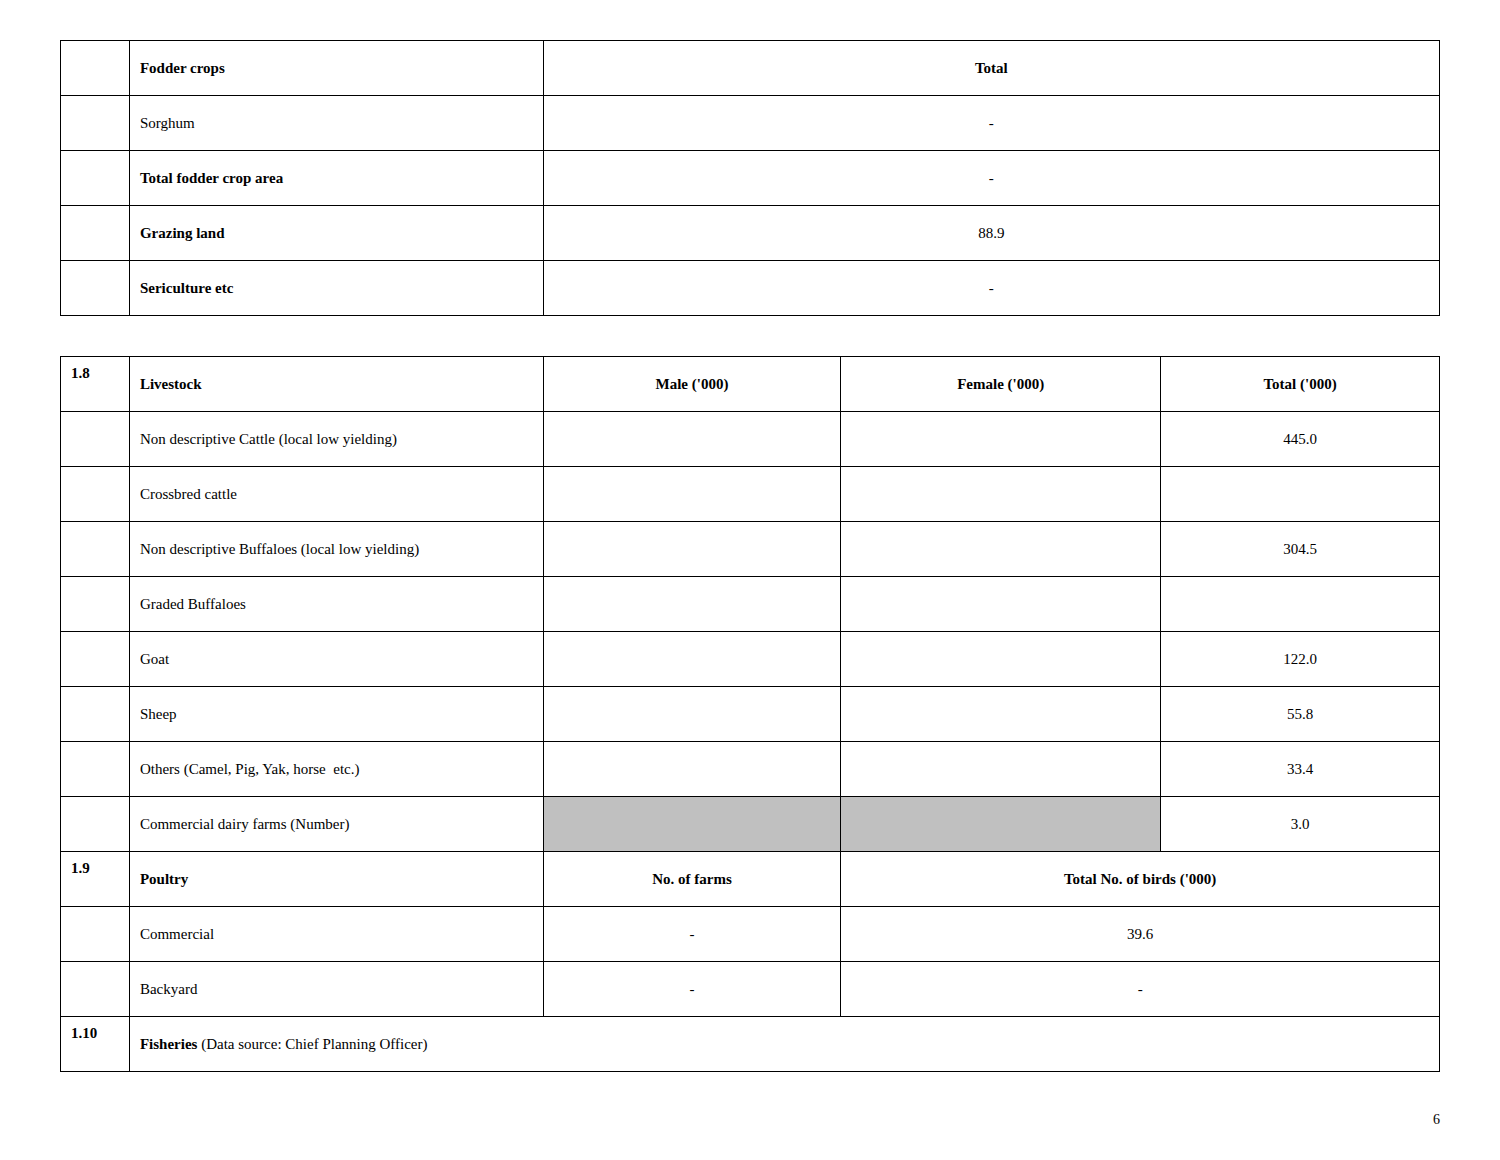| | Fodder crops | Total |
| | Sorghum | - |
| | Total fodder crop area | - |
| | Grazing land | 88.9 |
| | Sericulture etc | - |
| 1.8 | Livestock | Male ('000) | Female ('000) | Total ('000) |
| | Non descriptive Cattle (local low yielding) | | | 445.0 |
| | Crossbred cattle | | | |
| | Non descriptive Buffaloes (local low yielding) | | | 304.5 |
| | Graded Buffaloes | | | |
| | Goat | | | 122.0 |
| | Sheep | | | 55.8 |
| | Others (Camel, Pig, Yak, horse etc.) | | | 33.4 |
| | Commercial dairy farms (Number) | | | 3.0 |
| 1.9 | Poultry | No. of farms | Total No. of birds ('000) |
| | Commercial | - | 39.6 |
| | Backyard | - | - |
| 1.10 | Fisheries (Data source: Chief Planning Officer) |
6